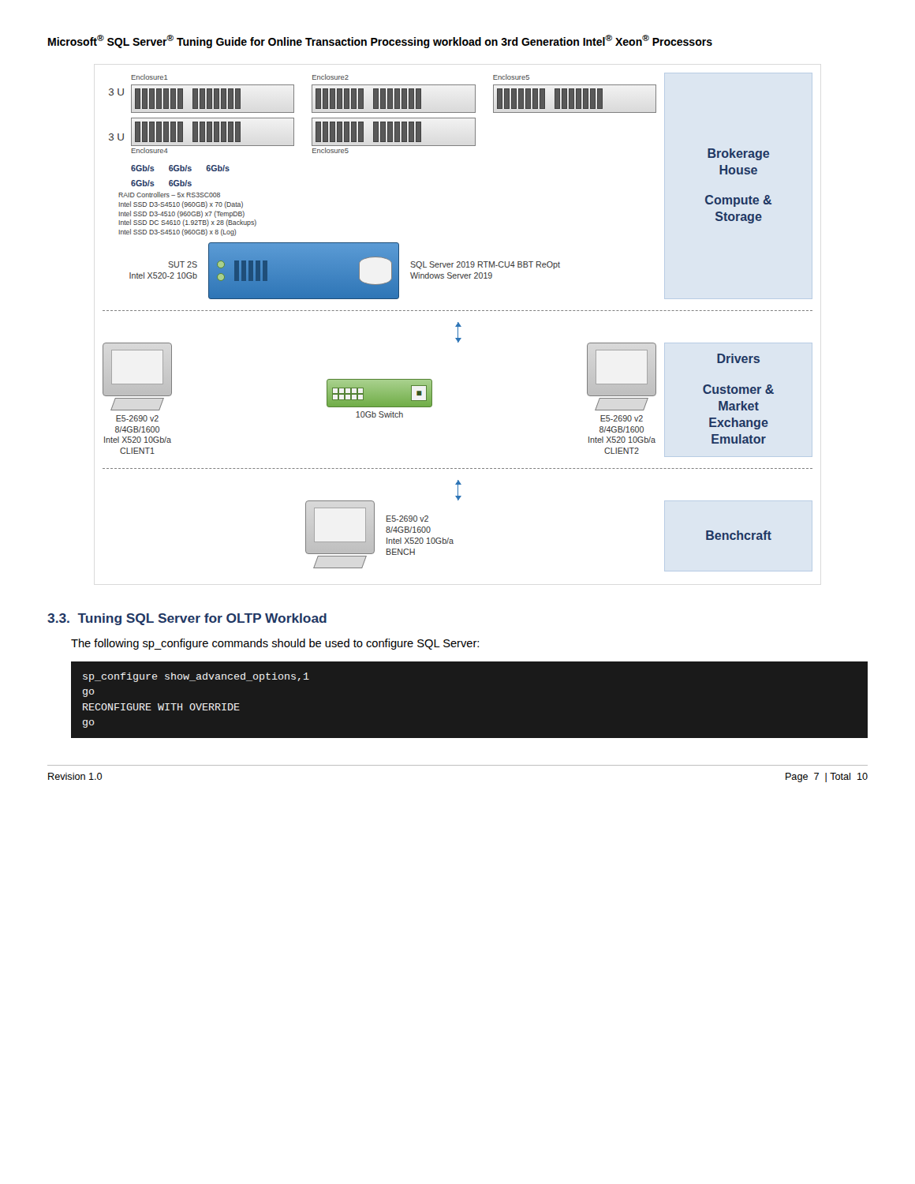Microsoft® SQL Server® Tuning Guide for Online Transaction Processing workload on 3rd Generation Intel® Xeon® Processors
3 U
Enclosure1
Enclosure2
Enclosure5
3 U
Enclosure4
Enclosure5
6Gb/s 6Gb/s 6Gb/s
6Gb/s 6Gb/s
RAID Controllers – 5x RS3SC008
Intel SSD D3-S4510 (960GB) x 70 (Data)
Intel SSD D3-4510 (960GB) x7 (TempDB)
Intel SSD DC S4610 (1.92TB) x 28 (Backups)
Intel SSD D3-S4510 (960GB) x 8 (Log)
SUT 2S
Intel X520-2 10Gb
SQL Server 2019 RTM-CU4 BBT ReOpt
Windows Server 2019
Brokerage House Compute & Storage
E5-2690 v2
8/4GB/1600
Intel X520 10Gb/a
CLIENT1
■
10Gb Switch
E5-2690 v2
8/4GB/1600
Intel X520 10Gb/a
CLIENT2
Drivers Customer & Market Exchange Emulator
E5-2690 v2
8/4GB/1600
Intel X520 10Gb/a
BENCH
Benchcraft
3.3. Tuning SQL Server for OLTP Workload
The following sp_configure commands should be used to configure SQL Server:
sp_configure show_advanced_options,1
go
RECONFIGURE WITH OVERRIDE
go
Revision 1.0
Page 7 | Total 10